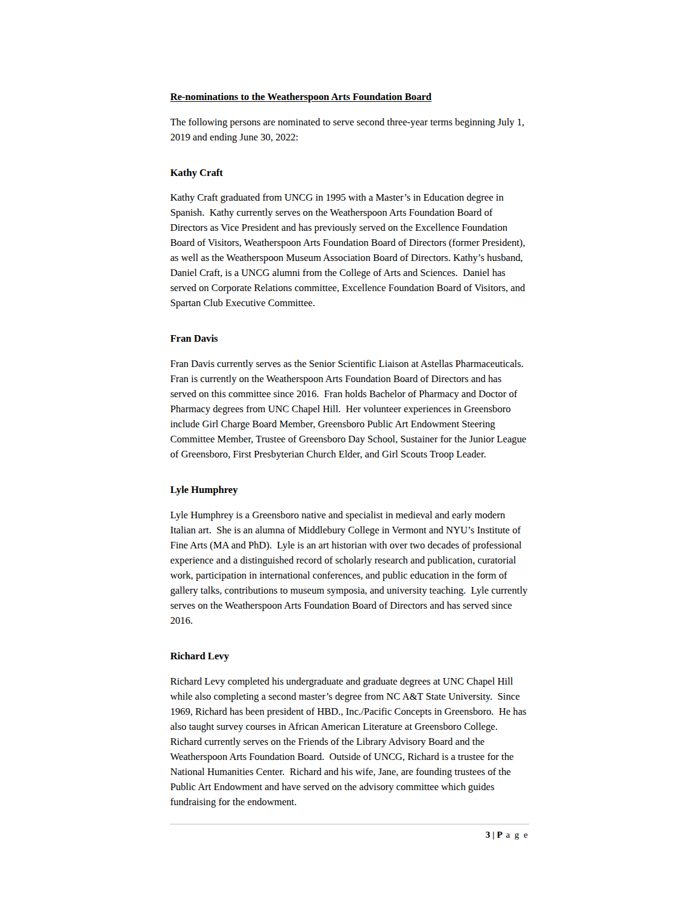Re-nominations to the Weatherspoon Arts Foundation Board
The following persons are nominated to serve second three-year terms beginning July 1, 2019 and ending June 30, 2022:
Kathy Craft
Kathy Craft graduated from UNCG in 1995 with a Master’s in Education degree in Spanish. Kathy currently serves on the Weatherspoon Arts Foundation Board of Directors as Vice President and has previously served on the Excellence Foundation Board of Visitors, Weatherspoon Arts Foundation Board of Directors (former President), as well as the Weatherspoon Museum Association Board of Directors. Kathy’s husband, Daniel Craft, is a UNCG alumni from the College of Arts and Sciences. Daniel has served on Corporate Relations committee, Excellence Foundation Board of Visitors, and Spartan Club Executive Committee.
Fran Davis
Fran Davis currently serves as the Senior Scientific Liaison at Astellas Pharmaceuticals. Fran is currently on the Weatherspoon Arts Foundation Board of Directors and has served on this committee since 2016. Fran holds Bachelor of Pharmacy and Doctor of Pharmacy degrees from UNC Chapel Hill. Her volunteer experiences in Greensboro include Girl Charge Board Member, Greensboro Public Art Endowment Steering Committee Member, Trustee of Greensboro Day School, Sustainer for the Junior League of Greensboro, First Presbyterian Church Elder, and Girl Scouts Troop Leader.
Lyle Humphrey
Lyle Humphrey is a Greensboro native and specialist in medieval and early modern Italian art. She is an alumna of Middlebury College in Vermont and NYU’s Institute of Fine Arts (MA and PhD). Lyle is an art historian with over two decades of professional experience and a distinguished record of scholarly research and publication, curatorial work, participation in international conferences, and public education in the form of gallery talks, contributions to museum symposia, and university teaching. Lyle currently serves on the Weatherspoon Arts Foundation Board of Directors and has served since 2016.
Richard Levy
Richard Levy completed his undergraduate and graduate degrees at UNC Chapel Hill while also completing a second master’s degree from NC A&T State University. Since 1969, Richard has been president of HBD., Inc./Pacific Concepts in Greensboro. He has also taught survey courses in African American Literature at Greensboro College. Richard currently serves on the Friends of the Library Advisory Board and the Weatherspoon Arts Foundation Board. Outside of UNCG, Richard is a trustee for the National Humanities Center. Richard and his wife, Jane, are founding trustees of the Public Art Endowment and have served on the advisory committee which guides fundraising for the endowment.
3 | P a g e